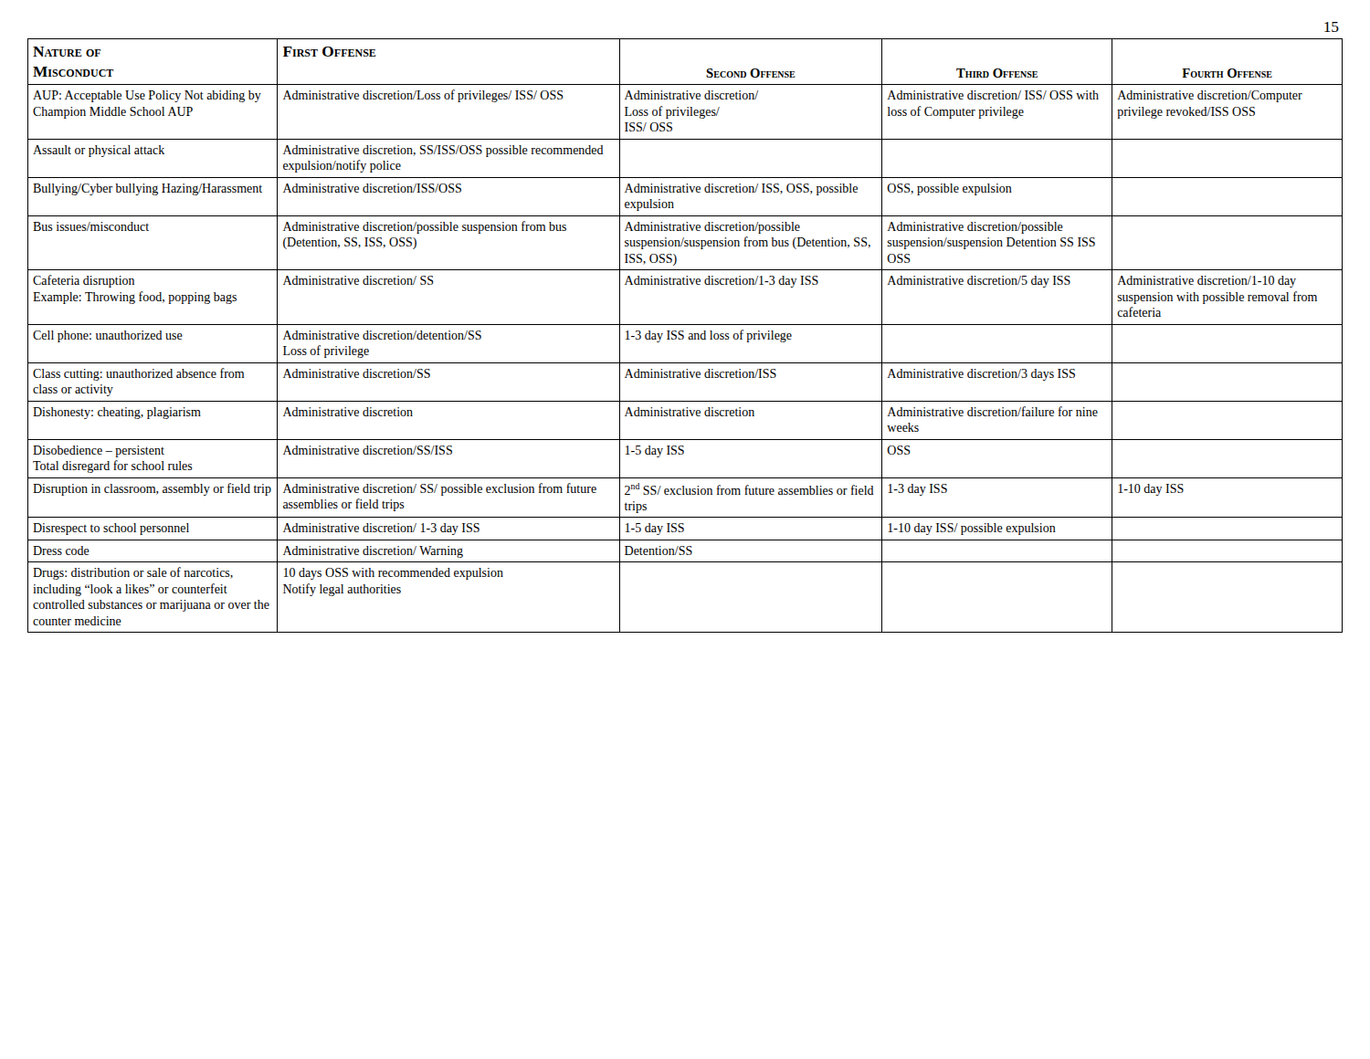15
| Nature of Misconduct | First Offense | Second Offense | Third Offense | Fourth Offense |
| --- | --- | --- | --- | --- |
| AUP: Acceptable Use Policy Not abiding by Champion Middle School AUP | Administrative discretion/Loss of privileges/ ISS/ OSS | Administrative discretion/ Loss of privileges/ ISS/ OSS | Administrative discretion/ ISS/ OSS with loss of Computer privilege | Administrative discretion/Computer privilege revoked/ISS OSS |
| Assault or physical attack | Administrative discretion, SS/ISS/OSS possible recommended expulsion/notify police | | | |
| Bullying/Cyber bullying Hazing/Harassment | Administrative discretion/ISS/OSS | Administrative discretion/ ISS, OSS, possible expulsion | OSS, possible expulsion | |
| Bus issues/misconduct | Administrative discretion/possible suspension from bus (Detention, SS, ISS, OSS) | Administrative discretion/possible suspension/suspension from bus (Detention, SS, ISS, OSS) | Administrative discretion/possible suspension/suspension Detention SS ISS OSS | |
| Cafeteria disruption Example: Throwing food, popping bags | Administrative discretion/ SS | Administrative discretion/1-3 day ISS | Administrative discretion/5 day ISS | Administrative discretion/1-10 day suspension with possible removal from cafeteria |
| Cell phone: unauthorized use | Administrative discretion/detention/SS Loss of privilege | 1-3 day ISS and loss of privilege | | |
| Class cutting: unauthorized absence from class or activity | Administrative discretion/SS | Administrative discretion/ISS | Administrative discretion/3 days ISS | |
| Dishonesty: cheating, plagiarism | Administrative discretion | Administrative discretion | Administrative discretion/failure for nine weeks | |
| Disobedience – persistent Total disregard for school rules | Administrative discretion/SS/ISS | 1-5 day ISS | OSS | |
| Disruption in classroom, assembly or field trip | Administrative discretion/ SS/ possible exclusion from future assemblies or field trips | 2 nd SS/ exclusion from future assemblies or field trips | 1-3 day ISS | 1-10 day ISS |
| Disrespect to school personnel | Administrative discretion/ 1-3 day ISS | 1-5 day ISS | 1-10 day ISS/ possible expulsion | |
| Dress code | Administrative discretion/ Warning | Detention/SS | | |
| Drugs: distribution or sale of narcotics, including “look a likes” or counterfeit controlled substances or marijuana or over the counter medicine | 10 days OSS with recommended expulsion Notify legal authorities | | | |